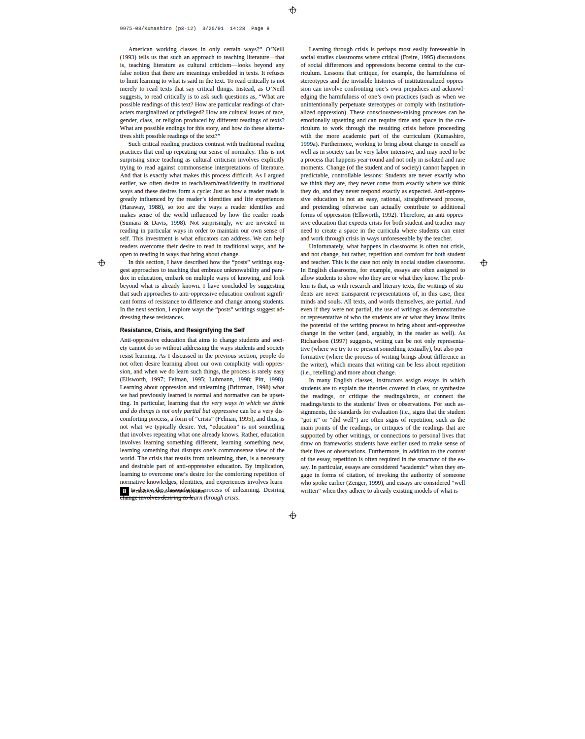9975-03/Kumashiro (p3-12) 3/26/01 14:28 Page 8
American working classes in only certain ways?” O’Neill (1993) tells us that such an approach to teaching literature—that is, teaching literature as cultural criticism—looks beyond any false notion that there are meanings embedded in texts. It refuses to limit learning to what is said in the text. To read critically is not merely to read texts that say critical things. Instead, as O’Neill suggests, to read critically is to ask such questions as, “What are possible readings of this text? How are particular readings of characters marginalized or privileged? How are cultural issues of race, gender, class, or religion produced by different readings of texts? What are possible endings for this story, and how do these alternatives shift possible readings of the text?”
Such critical reading practices contrast with traditional reading practices that end up repeating our sense of normalcy. This is not surprising since teaching as cultural criticism involves explicitly trying to read against commonsense interpretations of literature. And that is exactly what makes this process difficult. As I argued earlier, we often desire to teach/learn/read/identify in traditional ways and these desires form a cycle: Just as how a reader reads is greatly influenced by the reader’s identities and life experiences (Haraway, 1988), so too are the ways a reader identifies and makes sense of the world influenced by how the reader reads (Sumara & Davis, 1998). Not surprisingly, we are invested in reading in particular ways in order to maintain our own sense of self. This investment is what educators can address. We can help readers overcome their desire to read in traditional ways, and be open to reading in ways that bring about change.
In this section, I have described how the “posts” writings suggest approaches to teaching that embrace unknowability and paradox in education, embark on multiple ways of knowing, and look beyond what is already known. I have concluded by suggesting that such approaches to anti-oppressive education confront significant forms of resistance to difference and change among students. In the next section, I explore ways the “posts” writings suggest addressing these resistances.
Resistance, Crisis, and Resignifying the Self
Anti-oppressive education that aims to change students and society cannot do so without addressing the ways students and society resist learning. As I discussed in the previous section, people do not often desire learning about our own complicity with oppression, and when we do learn such things, the process is rarely easy (Ellsworth, 1997; Felman, 1995; Luhmann, 1998; Pitt, 1998). Learning about oppression and unlearning (Britzman, 1998) what we had previously learned is normal and normative can be upsetting. In particular, learning that the very ways in which we think and do things is not only partial but oppressive can be a very discomforting process, a form of “crisis” (Felman, 1995), and thus, is not what we typically desire. Yet, “education” is not something that involves repeating what one already knows. Rather, education involves learning something different, learning something new, learning something that disrupts one’s commonsense view of the world. The crisis that results from unlearning, then, is a necessary and desirable part of anti-oppressive education. By implication, learning to overcome one’s desire for the comforting repetition of normative knowledges, identities, and experiences involves learning to desire the discomforting process of unlearning. Desiring change involves desiring to learn through crisis.
Learning through crisis is perhaps most easily foreseeable in social studies classrooms where critical (Freire, 1995) discussions of social differences and oppressions become central to the curriculum. Lessons that critique, for example, the harmfulness of stereotypes and the invisible histories of institutionalized oppression can involve confronting one’s own prejudices and acknowledging the harmfulness of one’s own practices (such as when we unintentionally perpetuate stereotypes or comply with institutionalized oppression). These consciousness-raising processes can be emotionally upsetting and can require time and space in the curriculum to work through the resulting crisis before proceeding with the more academic part of the curriculum (Kumashiro, 1999a). Furthermore, working to bring about change in oneself as well as in society can be very labor intensive, and may need to be a process that happens year-round and not only in isolated and rare moments. Change (of the student and of society) cannot happen in predictable, controllable lessons: Students are never exactly who we think they are, they never come from exactly where we think they do, and they never respond exactly as expected. Anti-oppressive education is not an easy, rational, straightforward process, and pretending otherwise can actually contribute to additional forms of oppression (Ellsworth, 1992). Therefore, an anti-oppressive education that expects crisis for both student and teacher may need to create a space in the curricula where students can enter and work through crisis in ways unforeseeable by the teacher.
Unfortunately, what happens in classrooms is often not crisis, and not change, but rather, repetition and comfort for both student and teacher. This is the case not only in social studies classrooms. In English classrooms, for example, essays are often assigned to allow students to show who they are or what they know. The problem is that, as with research and literary texts, the writings of students are never transparent re-presentations of, in this case, their minds and souls. All texts, and words themselves, are partial. And even if they were not partial, the use of writings as demonstrative or representative of who the students are or what they know limits the potential of the writing process to bring about anti-oppressive change in the writer (and, arguably, in the reader as well). As Richardson (1997) suggests, writing can be not only representative (where we try to re-present something textually), but also performative (where the process of writing brings about difference in the writer), which means that writing can be less about repetition (i.e., retelling) and more about change.
In many English classes, instructors assign essays in which students are to explain the theories covered in class, or synthesize the readings, or critique the readings/texts, or connect the readings/texts to the students’ lives or observations. For such assignments, the standards for evaluation (i.e., signs that the student “got it” or “did well”) are often signs of repetition, such as the main points of the readings, or critiques of the readings that are supported by other writings, or connections to personal lives that draw on frameworks students have earlier used to make sense of their lives or observations. Furthermore, in addition to the content of the essay, repetition is often required in the structure of the essay. In particular, essays are considered “academic” when they engage in forms of citation, of invoking the authority of someone who spoke earlier (Zenger, 1999), and essays are considered “well written” when they adhere to already existing models of what is
8 Educational Researcher